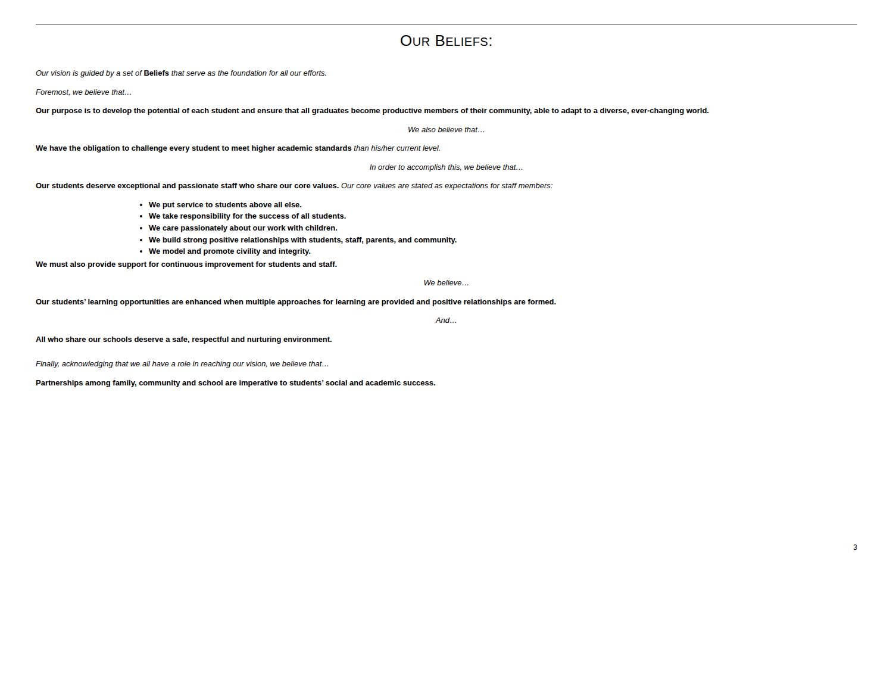OUR BELIEFS:
Our vision is guided by a set of Beliefs that serve as the foundation for all our efforts.
Foremost, we believe that…
Our purpose is to develop the potential of each student and ensure that all graduates become productive members of their community, able to adapt to a diverse, ever-changing world.
We also believe that…
We have the obligation to challenge every student to meet higher academic standards than his/her current level.
In order to accomplish this, we believe that…
Our students deserve exceptional and passionate staff who share our core values. Our core values are stated as expectations for staff members:
We put service to students above all else.
We take responsibility for the success of all students.
We care passionately about our work with children.
We build strong positive relationships with students, staff, parents, and community.
We model and promote civility and integrity.
We must also provide support for continuous improvement for students and staff.
We believe…
Our students’ learning opportunities are enhanced when multiple approaches for learning are provided and positive relationships are formed.
And…
All who share our schools deserve a safe, respectful and nurturing environment.
Finally, acknowledging that we all have a role in reaching our vision, we believe that…
Partnerships among family, community and school are imperative to students’ social and academic success.
3